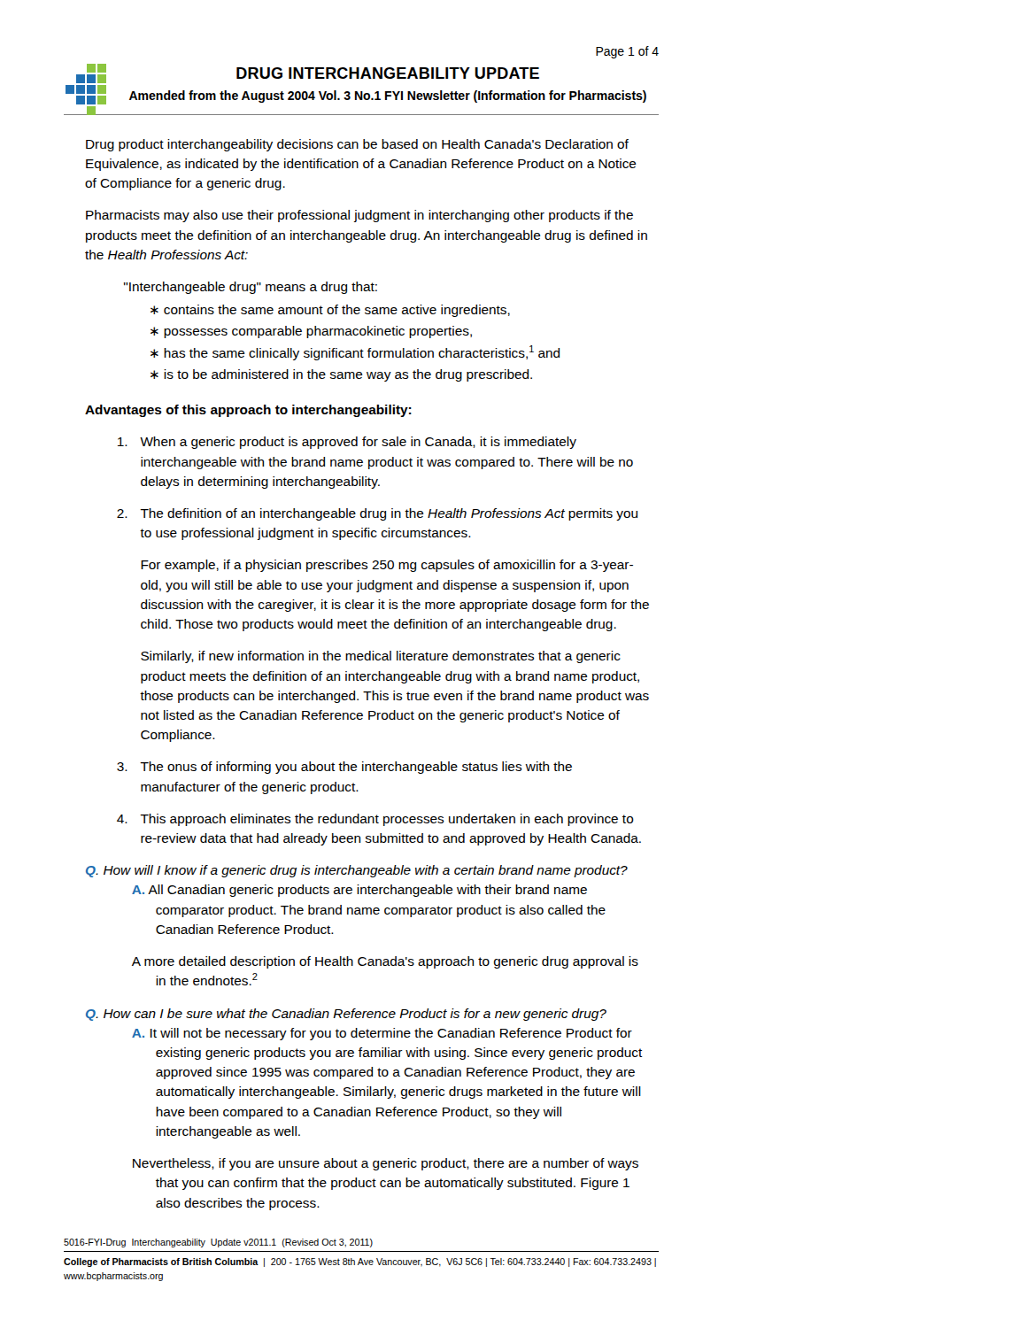Page 1 of 4
DRUG INTERCHANGEABILITY UPDATE
Amended from the August 2004 Vol. 3 No.1 FYI Newsletter (Information for Pharmacists)
Drug product interchangeability decisions can be based on Health Canada's Declaration of Equivalence, as indicated by the identification of a Canadian Reference Product on a Notice of Compliance for a generic drug.
Pharmacists may also use their professional judgment in interchanging other products if the products meet the definition of an interchangeable drug. An interchangeable drug is defined in the Health Professions Act:
"Interchangeable drug" means a drug that:
contains the same amount of the same active ingredients,
possesses comparable pharmacokinetic properties,
has the same clinically significant formulation characteristics,1 and
is to be administered in the same way as the drug prescribed.
Advantages of this approach to interchangeability:
When a generic product is approved for sale in Canada, it is immediately interchangeable with the brand name product it was compared to. There will be no delays in determining interchangeability.
The definition of an interchangeable drug in the Health Professions Act permits you to use professional judgment in specific circumstances.
For example, if a physician prescribes 250 mg capsules of amoxicillin for a 3-year-old, you will still be able to use your judgment and dispense a suspension if, upon discussion with the caregiver, it is clear it is the more appropriate dosage form for the child. Those two products would meet the definition of an interchangeable drug.
Similarly, if new information in the medical literature demonstrates that a generic product meets the definition of an interchangeable drug with a brand name product, those products can be interchanged. This is true even if the brand name product was not listed as the Canadian Reference Product on the generic product's Notice of Compliance.
The onus of informing you about the interchangeable status lies with the manufacturer of the generic product.
This approach eliminates the redundant processes undertaken in each province to re-review data that had already been submitted to and approved by Health Canada.
Q. How will I know if a generic drug is interchangeable with a certain brand name product?
A. All Canadian generic products are interchangeable with their brand name comparator product. The brand name comparator product is also called the Canadian Reference Product.
A more detailed description of Health Canada's approach to generic drug approval is in the endnotes.2
Q. How can I be sure what the Canadian Reference Product is for a new generic drug?
A. It will not be necessary for you to determine the Canadian Reference Product for existing generic products you are familiar with using. Since every generic product approved since 1995 was compared to a Canadian Reference Product, they are automatically interchangeable. Similarly, generic drugs marketed in the future will have been compared to a Canadian Reference Product, so they will interchangeable as well.
Nevertheless, if you are unsure about a generic product, there are a number of ways that you can confirm that the product can be automatically substituted. Figure 1 also describes the process.
5016-FYI-Drug Interchangeability Update v2011.1 (Revised Oct 3, 2011)
College of Pharmacists of British Columbia | 200 - 1765 West 8th Ave Vancouver, BC, V6J 5C6 | Tel: 604.733.2440 | Fax: 604.733.2493 | www.bcpharmacists.org